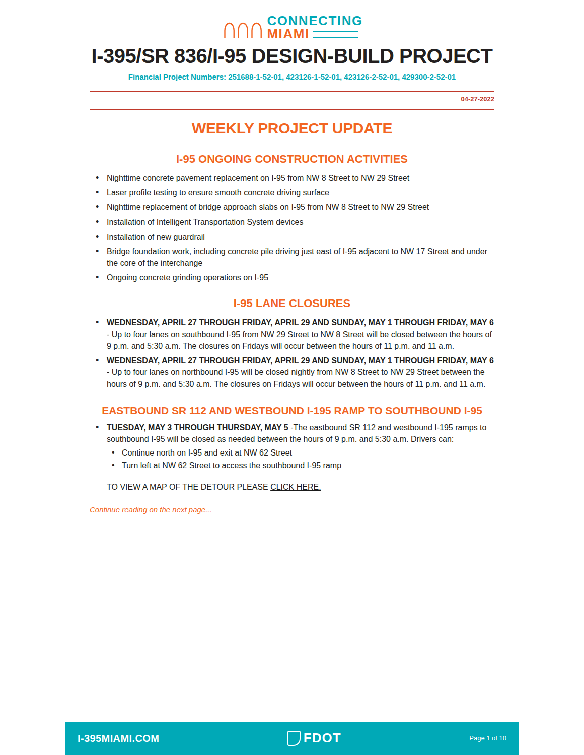∩∩∩ CONNECTING MIAMI
I-395/SR 836/I-95 DESIGN-BUILD PROJECT
Financial Project Numbers: 251688-1-52-01, 423126-1-52-01, 423126-2-52-01, 429300-2-52-01
04-27-2022
WEEKLY PROJECT UPDATE
I-95 ONGOING CONSTRUCTION ACTIVITIES
Nighttime concrete pavement replacement on I-95 from NW 8 Street to NW 29 Street
Laser profile testing to ensure smooth concrete driving surface
Nighttime replacement of bridge approach slabs on I-95 from NW 8 Street to NW 29 Street
Installation of Intelligent Transportation System devices
Installation of new guardrail
Bridge foundation work, including concrete pile driving just east of I-95 adjacent to NW 17 Street and under the core of the interchange
Ongoing concrete grinding operations on I-95
I-95 LANE CLOSURES
WEDNESDAY, APRIL 27 THROUGH FRIDAY, APRIL 29 AND SUNDAY, MAY 1 THROUGH FRIDAY, MAY 6 - Up to four lanes on southbound I-95 from NW 29 Street to NW 8 Street will be closed between the hours of 9 p.m. and 5:30 a.m. The closures on Fridays will occur between the hours of 11 p.m. and 11 a.m.
WEDNESDAY, APRIL 27 THROUGH FRIDAY, APRIL 29 AND SUNDAY, MAY 1 THROUGH FRIDAY, MAY 6 - Up to four lanes on northbound I-95 will be closed nightly from NW 8 Street to NW 29 Street between the hours of 9 p.m. and 5:30 a.m. The closures on Fridays will occur between the hours of 11 p.m. and 11 a.m.
EASTBOUND SR 112 AND WESTBOUND I-195 RAMP TO SOUTHBOUND I-95
TUESDAY, MAY 3 THROUGH THURSDAY, MAY 5 -The eastbound SR 112 and westbound I-195 ramps to southbound I-95 will be closed as needed between the hours of 9 p.m. and 5:30 a.m. Drivers can:
Continue north on I-95 and exit at NW 62 Street
Turn left at NW 62 Street to access the southbound I-95 ramp
TO VIEW A MAP OF THE DETOUR PLEASE CLICK HERE.
Continue reading on the next page...
I-395MIAMI.COM FDOT Page 1 of 10